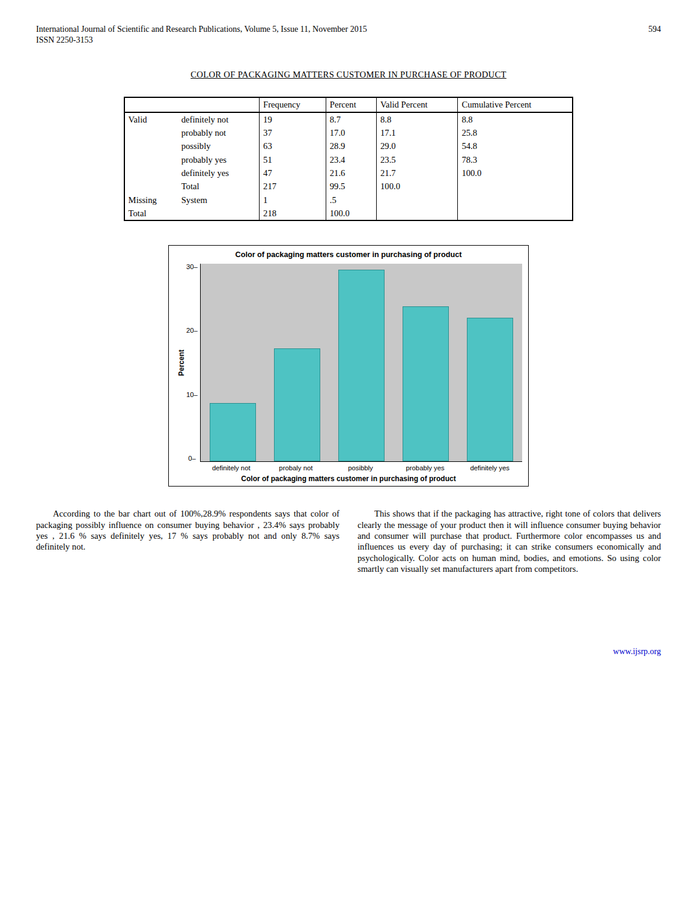594 International Journal of Scientific and Research Publications, Volume 5, Issue 11, November 2015 ISSN 2250-3153
COLOR OF PACKAGING MATTERS CUSTOMER IN PURCHASE OF PRODUCT
| | Frequency | Percent | Valid Percent | Cumulative Percent |
| --- | --- | --- | --- | --- |
| Valid | definitely not | 19 | 8.7 | 8.8 | 8.8 |
| | probably not | 37 | 17.0 | 17.1 | 25.8 |
| | possibly | 63 | 28.9 | 29.0 | 54.8 |
| | probably yes | 51 | 23.4 | 23.5 | 78.3 |
| | definitely yes | 47 | 21.6 | 21.7 | 100.0 |
| | Total | 217 | 99.5 | 100.0 | |
| Missing | System | 1 | .5 | | |
| Total | | 218 | 100.0 | | |
Color of packaging matters customer in purchasing of product
Percent
30– 20– 10– 0–
definitely not probaly not posibbly probably yes definitely yes
Color of packaging matters customer in purchasing of product
According to the bar chart out of 100%,28.9% respondents says that color of packaging possibly influence on consumer buying behavior , 23.4% says probably yes , 21.6 % says definitely yes, 17 % says probably not and only 8.7% says definitely not.
This shows that if the packaging has attractive, right tone of colors that delivers clearly the message of your product then it will influence consumer buying behavior and consumer will purchase that product. Furthermore color encompasses us and influences us every day of purchasing; it can strike consumers economically and psychologically. Color acts on human mind, bodies, and emotions. So using color smartly can visually set manufacturers apart from competitors.
www.ijsrp.org